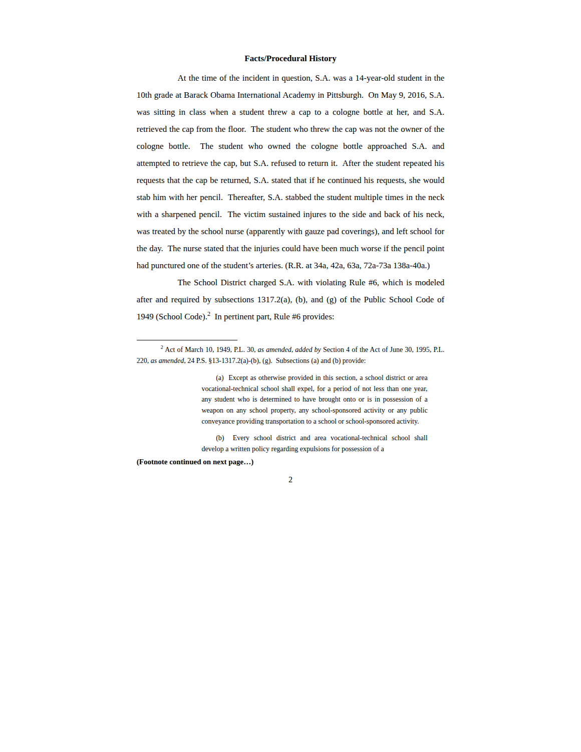Facts/Procedural History
At the time of the incident in question, S.A. was a 14-year-old student in the 10th grade at Barack Obama International Academy in Pittsburgh. On May 9, 2016, S.A. was sitting in class when a student threw a cap to a cologne bottle at her, and S.A. retrieved the cap from the floor. The student who threw the cap was not the owner of the cologne bottle. The student who owned the cologne bottle approached S.A. and attempted to retrieve the cap, but S.A. refused to return it. After the student repeated his requests that the cap be returned, S.A. stated that if he continued his requests, she would stab him with her pencil. Thereafter, S.A. stabbed the student multiple times in the neck with a sharpened pencil. The victim sustained injures to the side and back of his neck, was treated by the school nurse (apparently with gauze pad coverings), and left school for the day. The nurse stated that the injuries could have been much worse if the pencil point had punctured one of the student’s arteries. (R.R. at 34a, 42a, 63a, 72a-73a 138a-40a.)
The School District charged S.A. with violating Rule #6, which is modeled after and required by subsections 1317.2(a), (b), and (g) of the Public School Code of 1949 (School Code).2 In pertinent part, Rule #6 provides:
2 Act of March 10, 1949, P.L. 30, as amended, added by Section 4 of the Act of June 30, 1995, P.L. 220, as amended, 24 P.S. §13-1317.2(a)-(b), (g). Subsections (a) and (b) provide:
(a) Except as otherwise provided in this section, a school district or area vocational-technical school shall expel, for a period of not less than one year, any student who is determined to have brought onto or is in possession of a weapon on any school property, any school-sponsored activity or any public conveyance providing transportation to a school or school-sponsored activity.
(b) Every school district and area vocational-technical school shall develop a written policy regarding expulsions for possession of a
(Footnote continued on next page…)
2